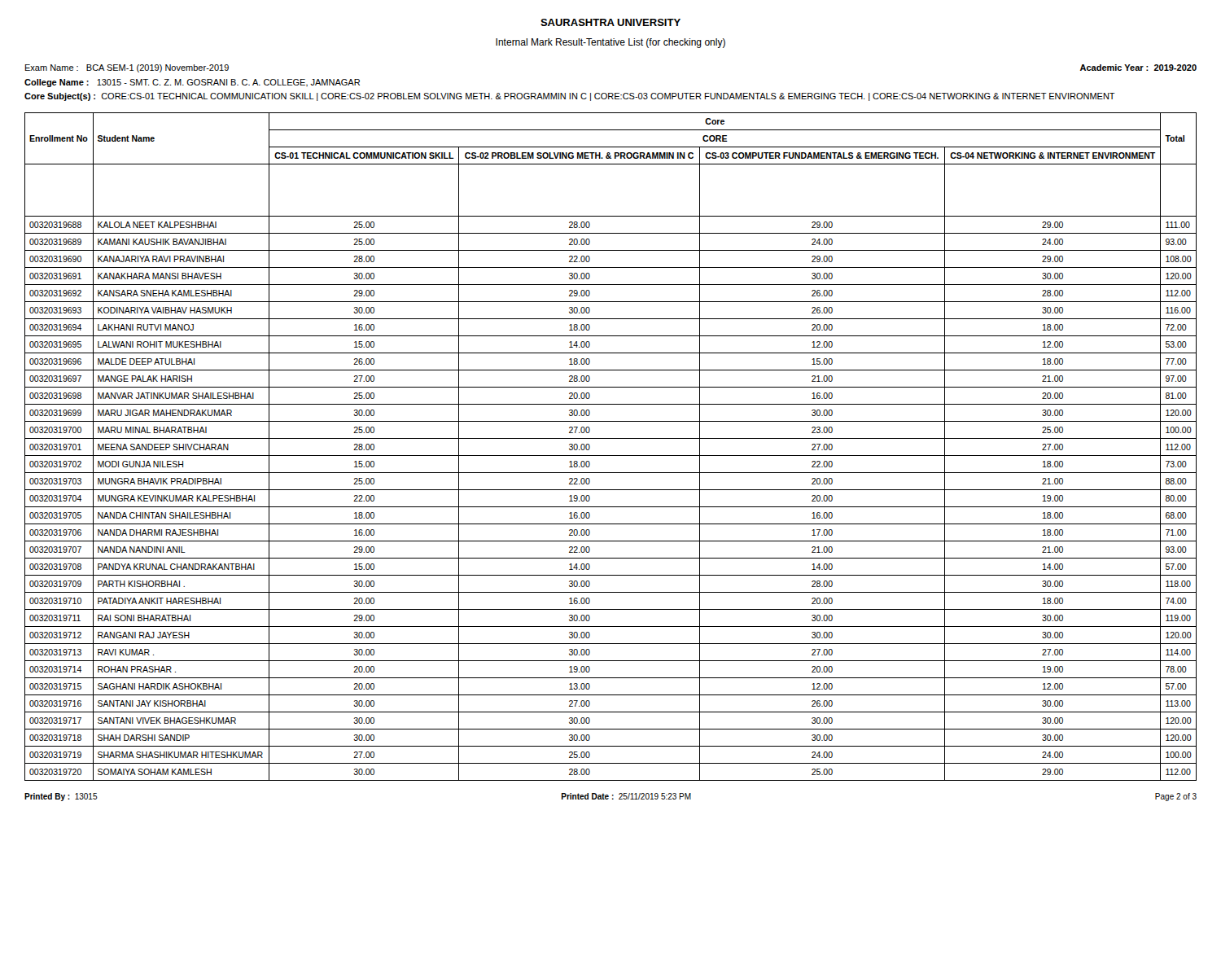SAURASHTRA UNIVERSITY
Internal Mark Result-Tentative List (for checking only)
Exam Name : BCA SEM-1 (2019) November-2019
Academic Year : 2019-2020
College Name : 13015 - SMT. C. Z. M. GOSRANI B. C. A. COLLEGE, JAMNAGAR
Core Subject(s) : CORE:CS-01 TECHNICAL COMMUNICATION SKILL | CORE:CS-02 PROBLEM SOLVING METH. & PROGRAMMIN IN C | CORE:CS-03 COMPUTER FUNDAMENTALS & EMERGING TECH. | CORE:CS-04 NETWORKING & INTERNET ENVIRONMENT
| Enrollment No | Student Name | Core | Total |
| --- | --- | --- | --- |
| CORE |
| CS-01 TECHNICAL COMMUNICATION SKILL | CS-02 PROBLEM SOLVING METH. & PROGRAMMIN IN C | CS-03 COMPUTER FUNDAMENTALS & EMERGING TECH. | CS-04 NETWORKING & INTERNET ENVIRONMENT |
| 00320319688 | KALOLA NEET KALPESHBHAI | 25.00 | 28.00 | 29.00 | 29.00 | 111.00 |
| 00320319689 | KAMANI KAUSHIK BAVANJIBHAI | 25.00 | 20.00 | 24.00 | 24.00 | 93.00 |
| 00320319690 | KANAJARIYA RAVI PRAVINBHAI | 28.00 | 22.00 | 29.00 | 29.00 | 108.00 |
| 00320319691 | KANAKHARA MANSI BHAVESH | 30.00 | 30.00 | 30.00 | 30.00 | 120.00 |
| 00320319692 | KANSARA SNEHA KAMLESHBHAI | 29.00 | 29.00 | 26.00 | 28.00 | 112.00 |
| 00320319693 | KODINARIYA VAIBHAV HASMUKH | 30.00 | 30.00 | 26.00 | 30.00 | 116.00 |
| 00320319694 | LAKHANI RUTVI MANOJ | 16.00 | 18.00 | 20.00 | 18.00 | 72.00 |
| 00320319695 | LALWANI ROHIT MUKESHBHAI | 15.00 | 14.00 | 12.00 | 12.00 | 53.00 |
| 00320319696 | MALDE DEEP ATULBHAI | 26.00 | 18.00 | 15.00 | 18.00 | 77.00 |
| 00320319697 | MANGE PALAK HARISH | 27.00 | 28.00 | 21.00 | 21.00 | 97.00 |
| 00320319698 | MANVAR JATINKUMAR SHAILESHBHAI | 25.00 | 20.00 | 16.00 | 20.00 | 81.00 |
| 00320319699 | MARU JIGAR MAHENDRAKUMAR | 30.00 | 30.00 | 30.00 | 30.00 | 120.00 |
| 00320319700 | MARU MINAL BHARATBHAI | 25.00 | 27.00 | 23.00 | 25.00 | 100.00 |
| 00320319701 | MEENA SANDEEP SHIVCHARAN | 28.00 | 30.00 | 27.00 | 27.00 | 112.00 |
| 00320319702 | MODI GUNJA NILESH | 15.00 | 18.00 | 22.00 | 18.00 | 73.00 |
| 00320319703 | MUNGRA BHAVIK PRADIPBHAI | 25.00 | 22.00 | 20.00 | 21.00 | 88.00 |
| 00320319704 | MUNGRA KEVINKUMAR KALPESHBHAI | 22.00 | 19.00 | 20.00 | 19.00 | 80.00 |
| 00320319705 | NANDA CHINTAN SHAILESHBHAI | 18.00 | 16.00 | 16.00 | 18.00 | 68.00 |
| 00320319706 | NANDA DHARMI RAJESHBHAI | 16.00 | 20.00 | 17.00 | 18.00 | 71.00 |
| 00320319707 | NANDA NANDINI ANIL | 29.00 | 22.00 | 21.00 | 21.00 | 93.00 |
| 00320319708 | PANDYA KRUNAL CHANDRAKANTBHAI | 15.00 | 14.00 | 14.00 | 14.00 | 57.00 |
| 00320319709 | PARTH KISHORBHAI . | 30.00 | 30.00 | 28.00 | 30.00 | 118.00 |
| 00320319710 | PATADIYA ANKIT HARESHBHAI | 20.00 | 16.00 | 20.00 | 18.00 | 74.00 |
| 00320319711 | RAI SONI BHARATBHAI | 29.00 | 30.00 | 30.00 | 30.00 | 119.00 |
| 00320319712 | RANGANI RAJ JAYESH | 30.00 | 30.00 | 30.00 | 30.00 | 120.00 |
| 00320319713 | RAVI KUMAR . | 30.00 | 30.00 | 27.00 | 27.00 | 114.00 |
| 00320319714 | ROHAN PRASHAR . | 20.00 | 19.00 | 20.00 | 19.00 | 78.00 |
| 00320319715 | SAGHANI HARDIK ASHOKBHAI | 20.00 | 13.00 | 12.00 | 12.00 | 57.00 |
| 00320319716 | SANTANI JAY KISHORBHAI | 30.00 | 27.00 | 26.00 | 30.00 | 113.00 |
| 00320319717 | SANTANI VIVEK BHAGESHKUMAR | 30.00 | 30.00 | 30.00 | 30.00 | 120.00 |
| 00320319718 | SHAH DARSHI SANDIP | 30.00 | 30.00 | 30.00 | 30.00 | 120.00 |
| 00320319719 | SHARMA SHASHIKUMAR HITESHKUMAR | 27.00 | 25.00 | 24.00 | 24.00 | 100.00 |
| 00320319720 | SOMAIYA SOHAM KAMLESH | 30.00 | 28.00 | 25.00 | 29.00 | 112.00 |
Printed By : 13015
Printed Date : 25/11/2019 5:23 PM
Page 2 of 3